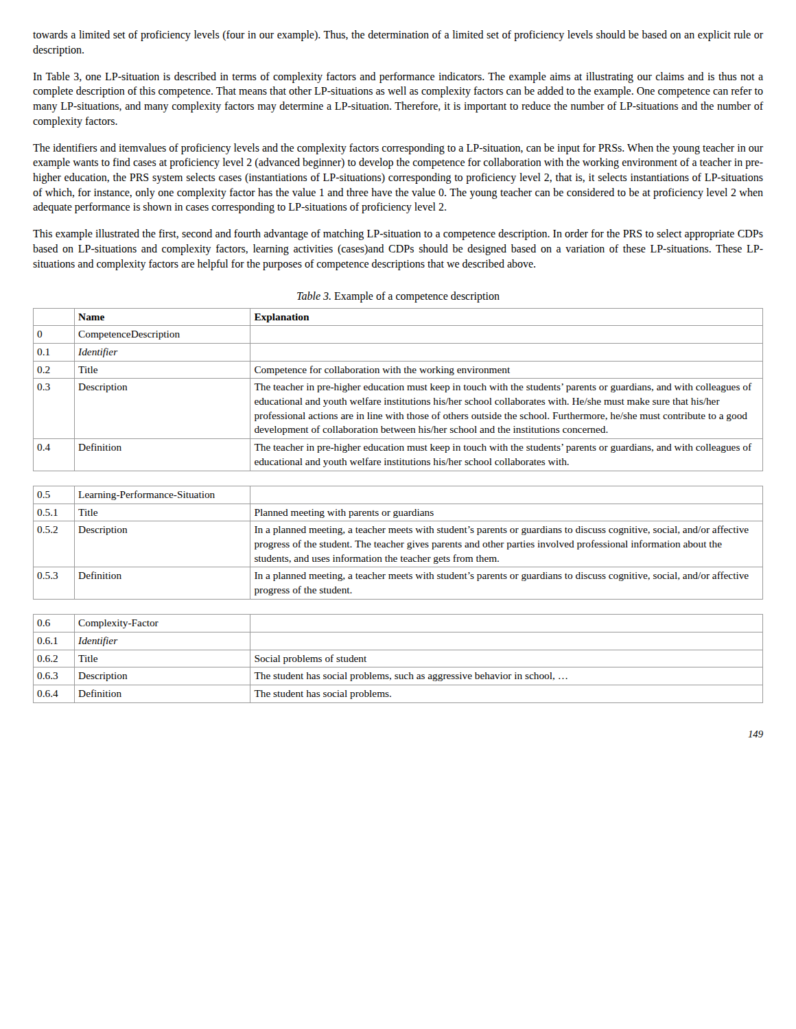towards a limited set of proficiency levels (four in our example). Thus, the determination of a limited set of proficiency levels should be based on an explicit rule or description.
In Table 3, one LP-situation is described in terms of complexity factors and performance indicators. The example aims at illustrating our claims and is thus not a complete description of this competence. That means that other LP-situations as well as complexity factors can be added to the example. One competence can refer to many LP-situations, and many complexity factors may determine a LP-situation. Therefore, it is important to reduce the number of LP-situations and the number of complexity factors.
The identifiers and itemvalues of proficiency levels and the complexity factors corresponding to a LP-situation, can be input for PRSs. When the young teacher in our example wants to find cases at proficiency level 2 (advanced beginner) to develop the competence for collaboration with the working environment of a teacher in pre-higher education, the PRS system selects cases (instantiations of LP-situations) corresponding to proficiency level 2, that is, it selects instantiations of LP-situations of which, for instance, only one complexity factor has the value 1 and three have the value 0. The young teacher can be considered to be at proficiency level 2 when adequate performance is shown in cases corresponding to LP-situations of proficiency level 2.
This example illustrated the first, second and fourth advantage of matching LP-situation to a competence description. In order for the PRS to select appropriate CDPs based on LP-situations and complexity factors, learning activities (cases)and CDPs should be designed based on a variation of these LP-situations. These LP-situations and complexity factors are helpful for the purposes of competence descriptions that we described above.
Table 3. Example of a competence description
| | Name | Explanation |
| 0 | CompetenceDescription | |
| 0.1 | Identifier | |
| 0.2 | Title | Competence for collaboration with the working environment |
| 0.3 | Description | The teacher in pre-higher education must keep in touch with the students’ parents or guardians, and with colleagues of educational and youth welfare institutions his/her school collaborates with. He/she must make sure that his/her professional actions are in line with those of others outside the school. Furthermore, he/she must contribute to a good development of collaboration between his/her school and the institutions concerned. |
| 0.4 | Definition | The teacher in pre-higher education must keep in touch with the students’ parents or guardians, and with colleagues of educational and youth welfare institutions his/her school collaborates with. |
| 0.5 | Learning-Performance-Situation | |
| 0.5.1 | Title | Planned meeting with parents or guardians |
| 0.5.2 | Description | In a planned meeting, a teacher meets with student’s parents or guardians to discuss cognitive, social, and/or affective progress of the student. The teacher gives parents and other parties involved professional information about the students, and uses information the teacher gets from them. |
| 0.5.3 | Definition | In a planned meeting, a teacher meets with student’s parents or guardians to discuss cognitive, social, and/or affective progress of the student. |
| 0.6 | Complexity-Factor | |
| 0.6.1 | Identifier | |
| 0.6.2 | Title | Social problems of student |
| 0.6.3 | Description | The student has social problems, such as aggressive behavior in school, … |
| 0.6.4 | Definition | The student has social problems. |
149